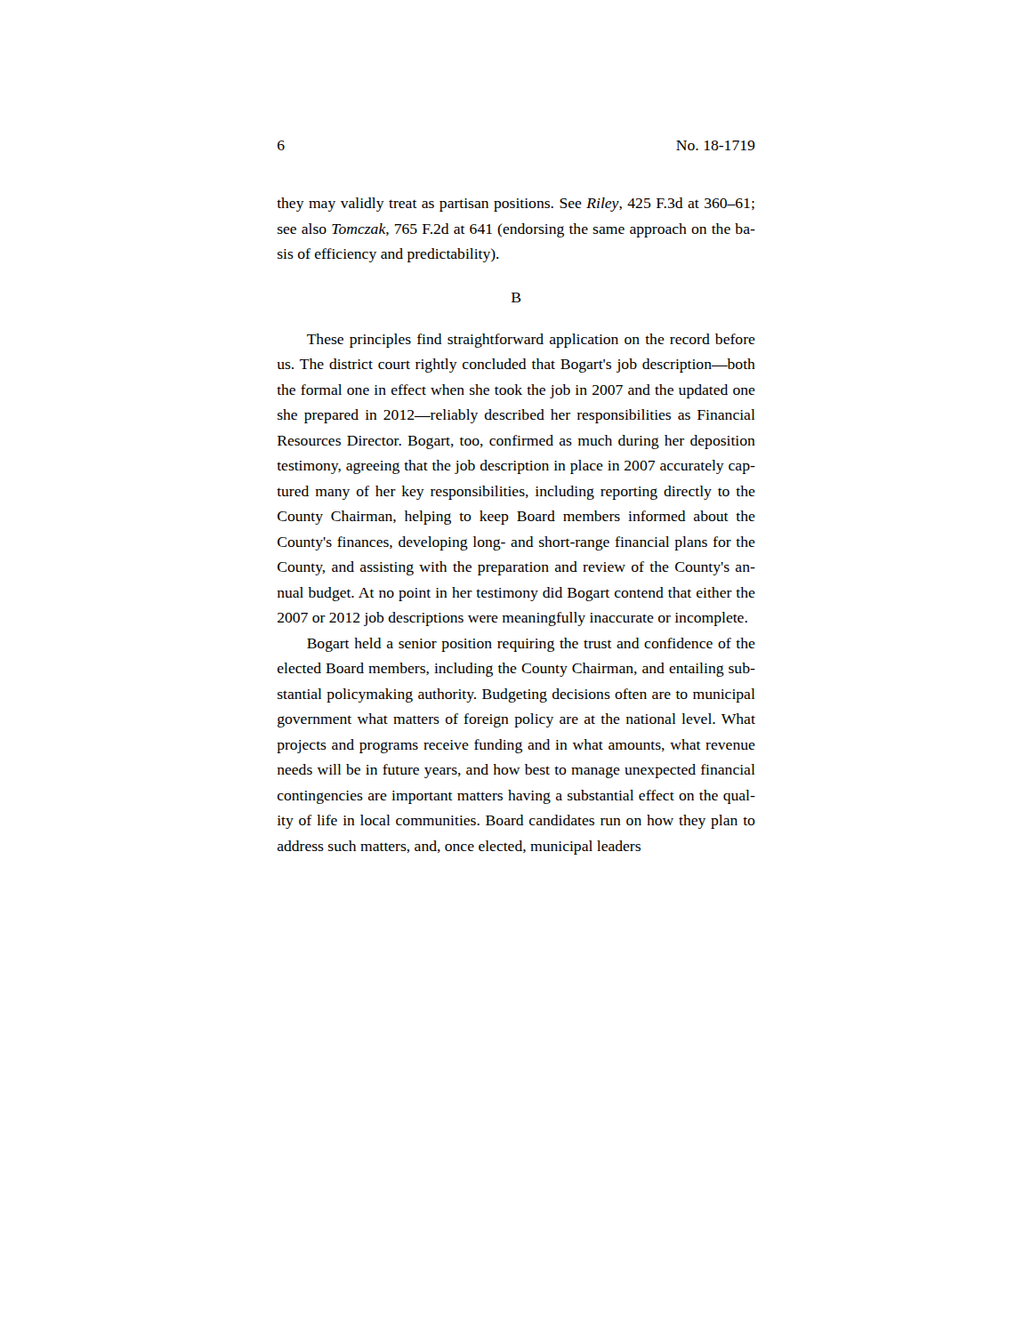6 No. 18-1719
they may validly treat as partisan positions. See Riley, 425 F.3d at 360–61; see also Tomczak, 765 F.2d at 641 (endorsing the same approach on the basis of efficiency and predictability).
B
These principles find straightforward application on the record before us. The district court rightly concluded that Bogart's job description—both the formal one in effect when she took the job in 2007 and the updated one she prepared in 2012—reliably described her responsibilities as Financial Resources Director. Bogart, too, confirmed as much during her deposition testimony, agreeing that the job description in place in 2007 accurately captured many of her key responsibilities, including reporting directly to the County Chairman, helping to keep Board members informed about the County's finances, developing long- and short-range financial plans for the County, and assisting with the preparation and review of the County's annual budget. At no point in her testimony did Bogart contend that either the 2007 or 2012 job descriptions were meaningfully inaccurate or incomplete.
Bogart held a senior position requiring the trust and con­fidence of the elected Board members, including the County Chairman, and entailing substantial policymaking authority. Budgeting decisions often are to municipal government what matters of foreign policy are at the national level. What pro­jects and programs receive funding and in what amounts, what revenue needs will be in future years, and how best to manage unexpected financial contingencies are important matters having a substantial effect on the quality of life in lo­cal communities. Board candidates run on how they plan to address such matters, and, once elected, municipal leaders